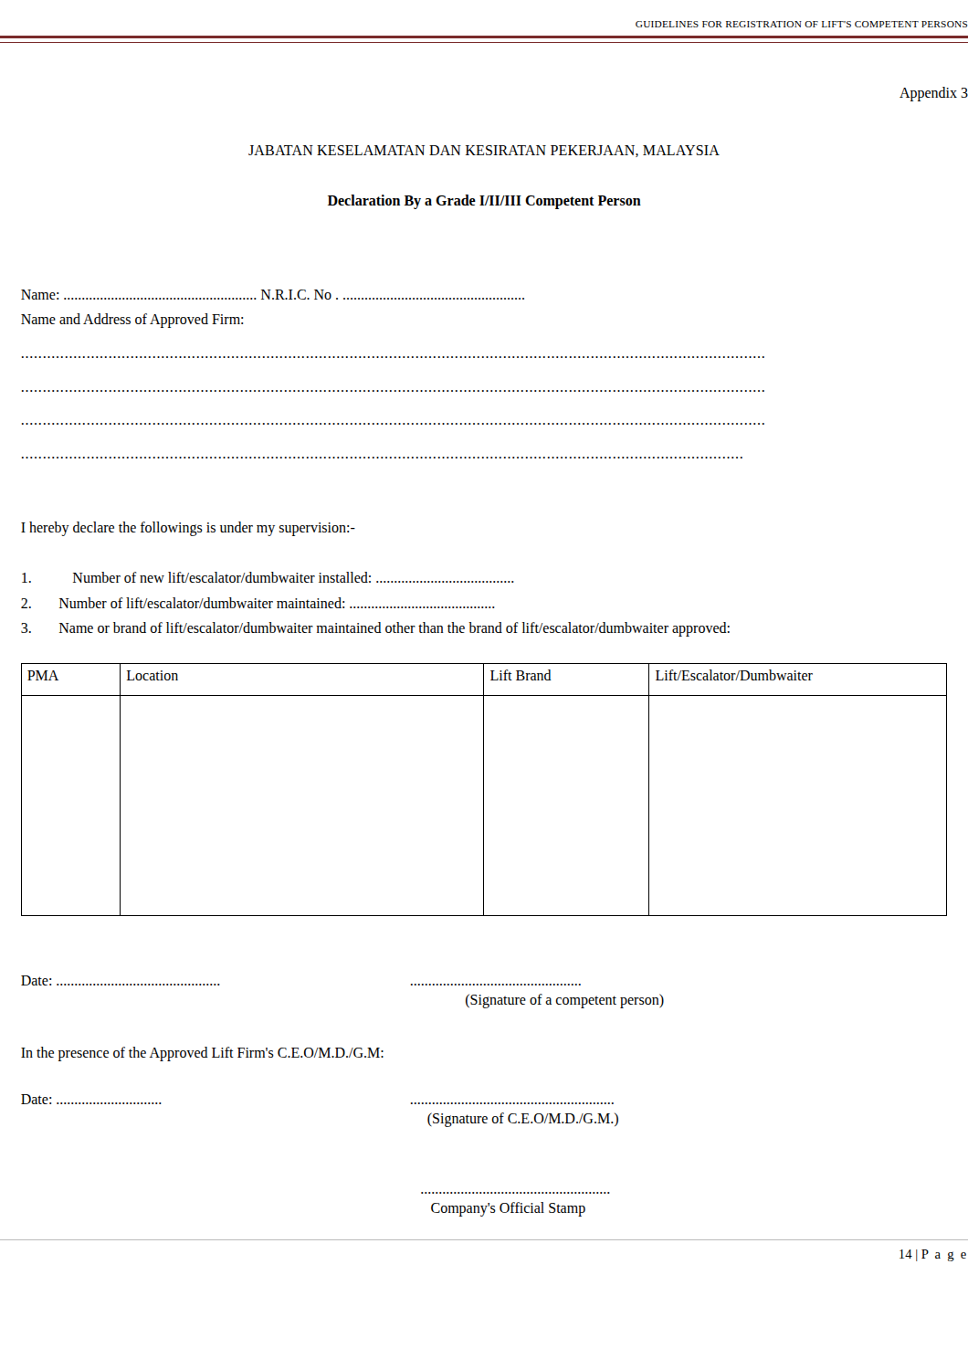GUIDELINES FOR REGISTRATION OF LIFT'S COMPETENT PERSONS
Appendix 3
JABATAN KESELAMATAN DAN KESIRATAN PEKERJAAN, MALAYSIA
Declaration By a Grade I/II/III Competent Person
Name: ..................................................... N.R.I.C. No . ..................................................
Name and Address of Approved Firm:
..........................................................................................................................................................................
..........................................................................................................................................................................
..........................................................................................................................................................................
.....................................................................................................................................................................
I hereby declare the followings is under my supervision:-
1. Number of new lift/escalator/dumbwaiter installed: ......................................
2. Number of lift/escalator/dumbwaiter maintained: ........................................
3. Name or brand of lift/escalator/dumbwaiter maintained other than the brand of lift/escalator/dumbwaiter approved:
| PMA | Location | Lift Brand | Lift/Escalator/Dumbwaiter |
| --- | --- | --- | --- |
Date: .............................................
............................................... (Signature of a competent person)
In the presence of the Approved Lift Firm's C.E.O/M.D./G.M:
Date: .............................
........................................................ (Signature of C.E.O/M.D./G.M.)
.................................................... Company's Official Stamp
14 | P a g e